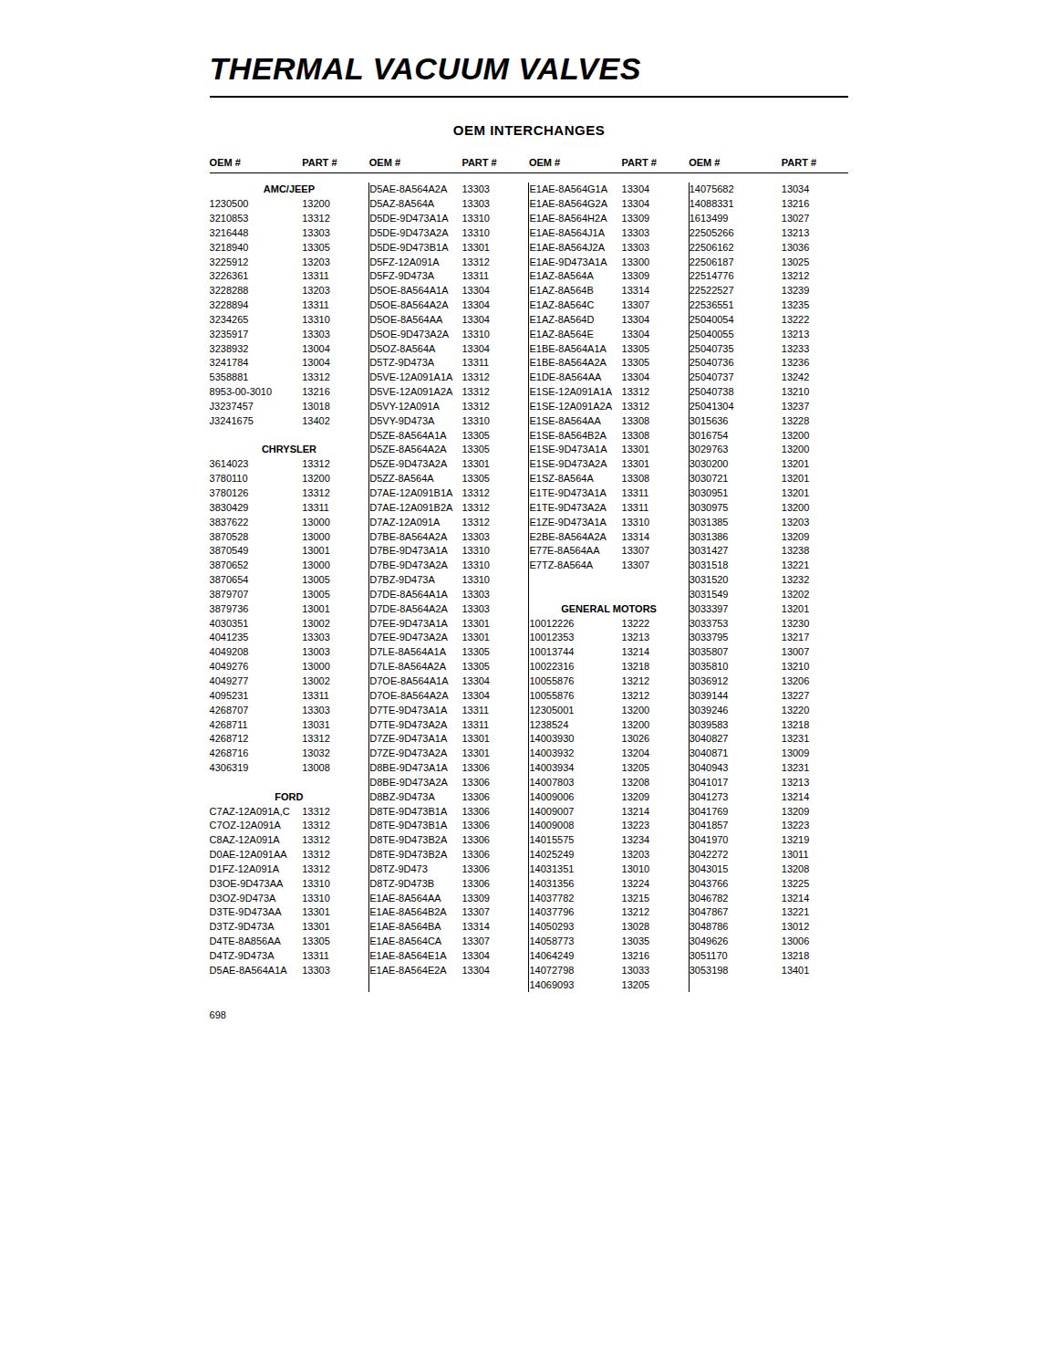THERMAL VACUUM VALVES
OEM INTERCHANGES
| OEM # | PART # | OEM # | PART # | OEM # | PART # | OEM # | PART # |
| --- | --- | --- | --- | --- | --- | --- | --- |
| AMC/JEEP | D5AE-8A564A2A | 13303 | E1AE-8A564G1A | 13304 | 14075682 | 13034 |
| 1230500 | 13200 | D5AZ-8A564A | 13303 | E1AE-8A564G2A | 13304 | 14088331 | 13216 |
| 3210853 | 13312 | D5DE-9D473A1A | 13310 | E1AE-8A564H2A | 13309 | 1613499 | 13027 |
| 3216448 | 13303 | D5DE-9D473A2A | 13310 | E1AE-8A564J1A | 13303 | 22505266 | 13213 |
| 3218940 | 13305 | D5DE-9D473B1A | 13301 | E1AE-8A564J2A | 13303 | 22506162 | 13036 |
| 3225912 | 13203 | D5FZ-12A091A | 13312 | E1AE-9D473A1A | 13300 | 22506187 | 13025 |
| 3226361 | 13311 | D5FZ-9D473A | 13311 | E1AZ-8A564A | 13309 | 22514776 | 13212 |
| 3228288 | 13203 | D5OE-8A564A1A | 13304 | E1AZ-8A564B | 13314 | 22522527 | 13239 |
| 3228894 | 13311 | D5OE-8A564A2A | 13304 | E1AZ-8A564C | 13307 | 22536551 | 13235 |
| 3234265 | 13310 | D5OE-8A564AA | 13304 | E1AZ-8A564D | 13304 | 25040054 | 13222 |
| 3235917 | 13303 | D5OE-9D473A2A | 13310 | E1AZ-8A564E | 13304 | 25040055 | 13213 |
| 3238932 | 13004 | D5OZ-8A564A | 13304 | E1BE-8A564A1A | 13305 | 25040735 | 13233 |
| 3241784 | 13004 | D5TZ-9D473A | 13311 | E1BE-8A564A2A | 13305 | 25040736 | 13236 |
| 5358881 | 13312 | D5VE-12A091A1A | 13312 | E1DE-8A564AA | 13304 | 25040737 | 13242 |
| 8953-00-3010 | 13216 | D5VE-12A091A2A | 13312 | E1SE-12A091A1A | 13312 | 25040738 | 13210 |
| J3237457 | 13018 | D5VY-12A091A | 13312 | E1SE-12A091A2A | 13312 | 25041304 | 13237 |
| J3241675 | 13402 | D5VY-9D473A | 13310 | E1SE-8A564AA | 13308 | 3015636 | 13228 |
| | | D5ZE-8A564A1A | 13305 | E1SE-8A564B2A | 13308 | 3016754 | 13200 |
| CHRYSLER | D5ZE-8A564A2A | 13305 | E1SE-9D473A1A | 13301 | 3029763 | 13200 |
| 3614023 | 13312 | D5ZE-9D473A2A | 13301 | E1SE-9D473A2A | 13301 | 3030200 | 13201 |
| 3780110 | 13200 | D5ZZ-8A564A | 13305 | E1SZ-8A564A | 13308 | 3030721 | 13201 |
| 3780126 | 13312 | D7AE-12A091B1A | 13312 | E1TE-9D473A1A | 13311 | 3030951 | 13201 |
| 3830429 | 13311 | D7AE-12A091B2A | 13312 | E1TE-9D473A2A | 13311 | 3030975 | 13200 |
| 3837622 | 13000 | D7AZ-12A091A | 13312 | E1ZE-9D473A1A | 13310 | 3031385 | 13203 |
| 3870528 | 13000 | D7BE-8A564A2A | 13303 | E2BE-8A564A2A | 13314 | 3031386 | 13209 |
| 3870549 | 13001 | D7BE-9D473A1A | 13310 | E77E-8A564AA | 13307 | 3031427 | 13238 |
| 3870652 | 13000 | D7BE-9D473A2A | 13310 | E7TZ-8A564A | 13307 | 3031518 | 13221 |
| 3870654 | 13005 | D7BZ-9D473A | 13310 | | | 3031520 | 13232 |
| 3879707 | 13005 | D7DE-8A564A1A | 13303 | | | 3031549 | 13202 |
| 3879736 | 13001 | D7DE-8A564A2A | 13303 | GENERAL MOTORS | 3033397 | 13201 |
| 4030351 | 13002 | D7EE-9D473A1A | 13301 | 10012226 | 13222 | 3033753 | 13230 |
| 4041235 | 13303 | D7EE-9D473A2A | 13301 | 10012353 | 13213 | 3033795 | 13217 |
| 4049208 | 13003 | D7LE-8A564A1A | 13305 | 10013744 | 13214 | 3035807 | 13007 |
| 4049276 | 13000 | D7LE-8A564A2A | 13305 | 10022316 | 13218 | 3035810 | 13210 |
| 4049277 | 13002 | D7OE-8A564A1A | 13304 | 10055876 | 13212 | 3036912 | 13206 |
| 4095231 | 13311 | D7OE-8A564A2A | 13304 | 10055876 | 13212 | 3039144 | 13227 |
| 4268707 | 13303 | D7TE-9D473A1A | 13311 | 12305001 | 13200 | 3039246 | 13220 |
| 4268711 | 13031 | D7TE-9D473A2A | 13311 | 1238524 | 13200 | 3039583 | 13218 |
| 4268712 | 13312 | D7ZE-9D473A1A | 13301 | 14003930 | 13026 | 3040827 | 13231 |
| 4268716 | 13032 | D7ZE-9D473A2A | 13301 | 14003932 | 13204 | 3040871 | 13009 |
| 4306319 | 13008 | D8BE-9D473A1A | 13306 | 14003934 | 13205 | 3040943 | 13231 |
| | | D8BE-9D473A2A | 13306 | 14007803 | 13208 | 3041017 | 13213 |
| FORD | D8BZ-9D473A | 13306 | 14009006 | 13209 | 3041273 | 13214 |
| C7AZ-12A091A,C | 13312 | D8TE-9D473B1A | 13306 | 14009007 | 13214 | 3041769 | 13209 |
| C7OZ-12A091A | 13312 | D8TE-9D473B1A | 13306 | 14009008 | 13223 | 3041857 | 13223 |
| C8AZ-12A091A | 13312 | D8TE-9D473B2A | 13306 | 14015575 | 13234 | 3041970 | 13219 |
| D0AE-12A091AA | 13312 | D8TE-9D473B2A | 13306 | 14025249 | 13203 | 3042272 | 13011 |
| D1FZ-12A091A | 13312 | D8TZ-9D473 | 13306 | 14031351 | 13010 | 3043015 | 13208 |
| D3OE-9D473AA | 13310 | D8TZ-9D473B | 13306 | 14031356 | 13224 | 3043766 | 13225 |
| D3OZ-9D473A | 13310 | E1AE-8A564AA | 13309 | 14037782 | 13215 | 3046782 | 13214 |
| D3TE-9D473AA | 13301 | E1AE-8A564B2A | 13307 | 14037796 | 13212 | 3047867 | 13221 |
| D3TZ-9D473A | 13301 | E1AE-8A564BA | 13314 | 14050293 | 13028 | 3048786 | 13012 |
| D4TE-8A856AA | 13305 | E1AE-8A564CA | 13307 | 14058773 | 13035 | 3049626 | 13006 |
| D4TZ-9D473A | 13311 | E1AE-8A564E1A | 13304 | 14064249 | 13216 | 3051170 | 13218 |
| D5AE-8A564A1A | 13303 | E1AE-8A564E2A | 13304 | 14072798 | 13033 | 3053198 | 13401 |
| | | | | 14069093 | 13205 | | |
698